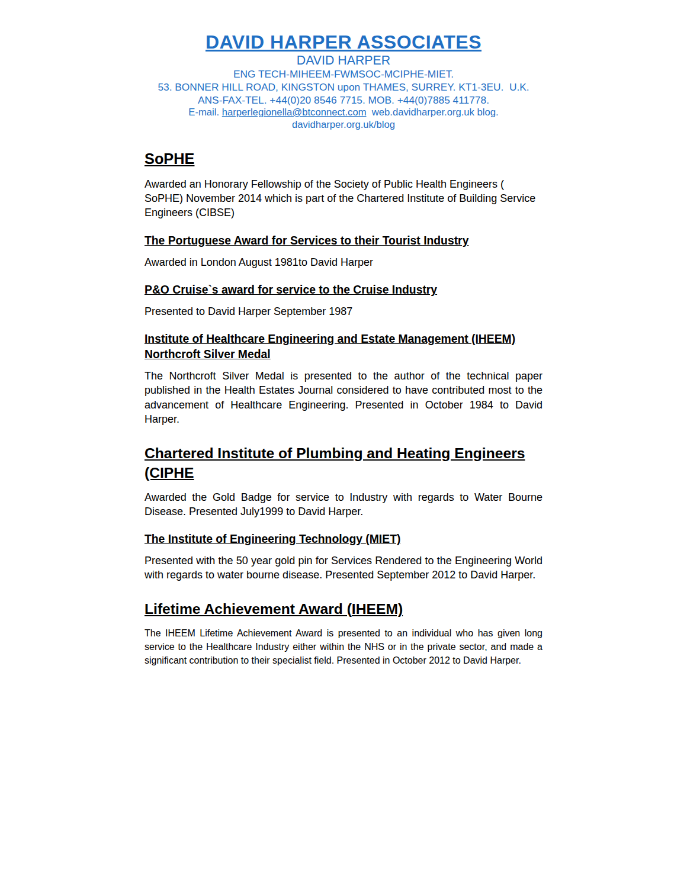DAVID HARPER ASSOCIATES
DAVID HARPER
ENG TECH-MIHEEM-FWMSOC-MCIPHE-MIET.
53. BONNER HILL ROAD, KINGSTON upon THAMES, SURREY. KT1-3EU. U.K.
ANS-FAX-TEL. +44(0)20 8546 7715. MOB. +44(0)7885 411778.
E-mail. harperlegionella@btconnect.com web.davidharper.org.uk blog. davidharper.org.uk/blog
SoPHE
Awarded an Honorary Fellowship of the Society of Public Health Engineers ( SoPHE) November 2014 which is part of the Chartered Institute of Building Service Engineers (CIBSE)
The Portuguese Award for Services to their Tourist Industry
Awarded in London August 1981to David Harper
P&O Cruise`s award for service to the Cruise Industry
Presented to David Harper September 1987
Institute of Healthcare Engineering and Estate Management (IHEEM) Northcroft Silver Medal
The Northcroft Silver Medal is presented to the author of the technical paper published in the Health Estates Journal considered to have contributed most to the advancement of Healthcare Engineering. Presented in October 1984 to David Harper.
Chartered Institute of Plumbing and Heating Engineers (CIPHE
Awarded the Gold Badge for service to Industry with regards to Water Bourne Disease. Presented July1999 to David Harper.
The Institute of Engineering Technology (MIET)
Presented with the 50 year gold pin for Services Rendered to the Engineering World with regards to water bourne disease. Presented September 2012 to David Harper.
Lifetime Achievement Award (IHEEM)
The IHEEM Lifetime Achievement Award is presented to an individual who has given long service to the Healthcare Industry either within the NHS or in the private sector, and made a significant contribution to their specialist field. Presented in October 2012 to David Harper.